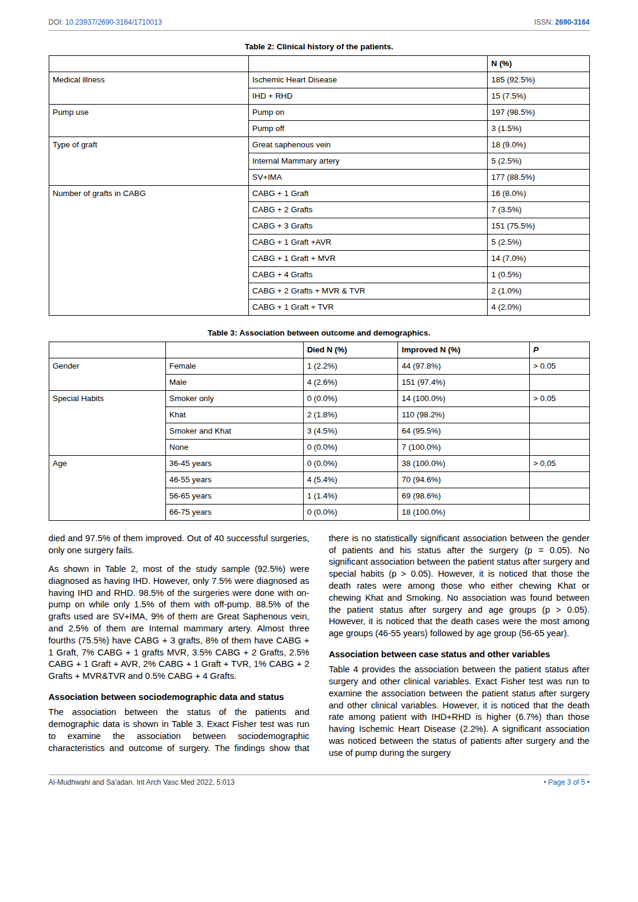DOI: 10.23937/2690-3164/1710013
ISSN: 2690-3164
Table 2: Clinical history of the patients.
| | | N (%) |
| --- | --- | --- |
| Medical illness | Ischemic Heart Disease | 185 (92.5%) |
| IHD + RHD | 15 (7.5%) |
| Pump use | Pump on | 197 (98.5%) |
| Pump off | 3 (1.5%) |
| Type of graft | Great saphenous vein | 18 (9.0%) |
| Internal Mammary artery | 5 (2.5%) |
| SV+IMA | 177 (88.5%) |
| Number of grafts in CABG | CABG + 1 Graft | 16 (8.0%) |
| CABG + 2 Grafts | 7 (3.5%) |
| CABG + 3 Grafts | 151 (75.5%) |
| CABG + 1 Graft +AVR | 5 (2.5%) |
| CABG + 1 Graft + MVR | 14 (7.0%) |
| CABG + 4 Grafts | 1 (0.5%) |
| CABG + 2 Grafts + MVR & TVR | 2 (1.0%) |
| CABG + 1 Graft + TVR | 4 (2.0%) |
Table 3: Association between outcome and demographics.
| | | Died N (%) | Improved N (%) | P |
| --- | --- | --- | --- | --- |
| Gender | Female | 1 (2.2%) | 44 (97.8%) | > 0.05 |
| Male | 4 (2.6%) | 151 (97.4%) | |
| Special Habits | Smoker only | 0 (0.0%) | 14 (100.0%) | > 0.05 |
| Khat | 2 (1.8%) | 110 (98.2%) | |
| Smoker and Khat | 3 (4.5%) | 64 (95.5%) | |
| None | 0 (0.0%) | 7 (100.0%) | |
| Age | 36-45 years | 0 (0.0%) | 38 (100.0%) | > 0.05 |
| 46-55 years | 4 (5.4%) | 70 (94.6%) | |
| 56-65 years | 1 (1.4%) | 69 (98.6%) | |
| 66-75 years | 0 (0.0%) | 18 (100.0%) | |
died and 97.5% of them improved. Out of 40 successful surgeries, only one surgery fails.
As shown in Table 2, most of the study sample (92.5%) were diagnosed as having IHD. However, only 7.5% were diagnosed as having IHD and RHD. 98.5% of the surgeries were done with on-pump on while only 1.5% of them with off-pump. 88.5% of the grafts used are SV+IMA, 9% of them are Great Saphenous vein, and 2.5% of them are Internal mammary artery. Almost three fourths (75.5%) have CABG + 3 grafts, 8% of them have CABG + 1 Graft, 7% CABG + 1 grafts MVR, 3.5% CABG + 2 Grafts, 2.5% CABG + 1 Graft + AVR, 2% CABG + 1 Graft + TVR, 1% CABG + 2 Grafts + MVR&TVR and 0.5% CABG + 4 Grafts.
Association between sociodemographic data and status
The association between the status of the patients and demographic data is shown in Table 3. Exact Fisher test was run to examine the association between sociodemographic characteristics and outcome of surgery. The findings show that there is no statistically significant association between the gender of patients and his status after the surgery (p = 0.05). No significant association between the patient status after surgery and special habits (p > 0.05). However, it is noticed that those the death rates were among those who either chewing Khat or chewing Khat and Smoking. No association was found between the patient status after surgery and age groups (p > 0.05). However, it is noticed that the death cases were the most among age groups (46-55 years) followed by age group (56-65 year).
Association between case status and other variables
Table 4 provides the association between the patient status after surgery and other clinical variables. Exact Fisher test was run to examine the association between the patient status after surgery and other clinical variables. However, it is noticed that the death rate among patient with IHD+RHD is higher (6.7%) than those having Ischemic Heart Disease (2.2%). A significant association was noticed between the status of patients after surgery and the use of pump during the surgery
Al-Mudhwahi and Sa'adan. Int Arch Vasc Med 2022, 5:013
• Page 3 of 5 •